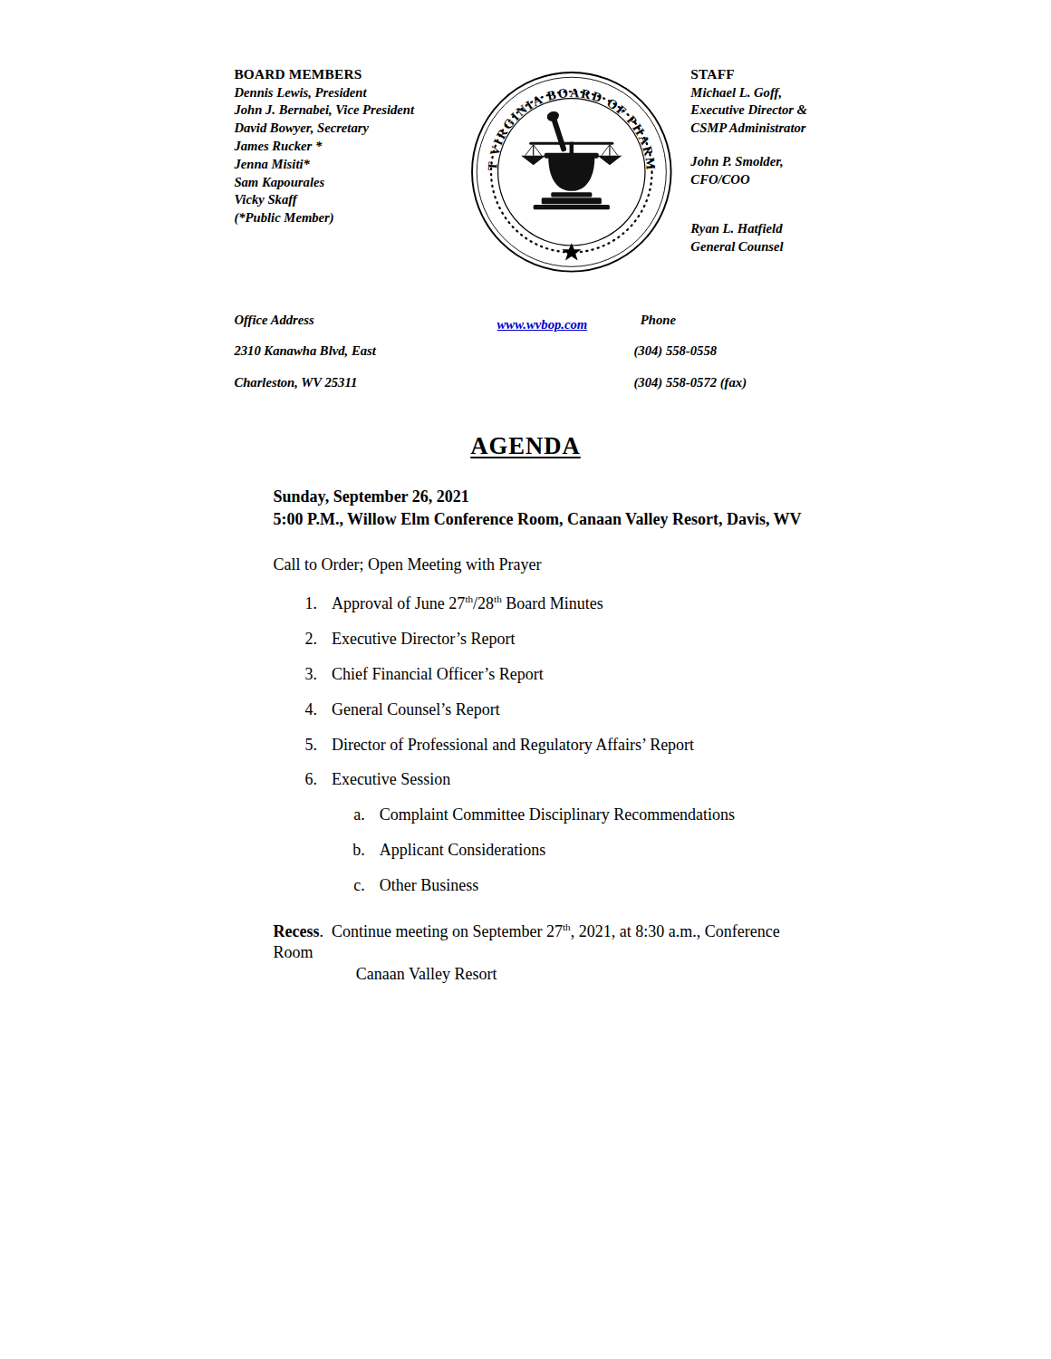BOARD MEMBERS
Dennis Lewis, President
John J. Bernabei, Vice President
David Bowyer, Secretary
James Rucker *
Jenna Misiti*
Sam Kapourales
Vicky Skaff
(*Public Member)
WEST VIRGINIA BOARD OF PHARMACY
STAFF
Michael L. Goff,
Executive Director &
CSMP Administrator
John P. Smolder,
CFO/COO
Ryan L. Hatfield
General Counsel
Office Address
2310 Kanawha Blvd, East
Charleston, WV 25311
www.wvbop.com
Phone
(304) 558-0558
(304) 558-0572 (fax)
AGENDA
Sunday, September 26, 2021
5:00 P.M., Willow Elm Conference Room, Canaan Valley Resort, Davis, WV
Call to Order; Open Meeting with Prayer
Approval of June 27th/28th Board Minutes
Executive Director’s Report
Chief Financial Officer’s Report
General Counsel’s Report
Director of Professional and Regulatory Affairs’ Report
Executive Session
Complaint Committee Disciplinary Recommendations
Applicant Considerations
Other Business
Recess. Continue meeting on September 27th, 2021, at 8:30 a.m., Conference Room Canaan Valley Resort